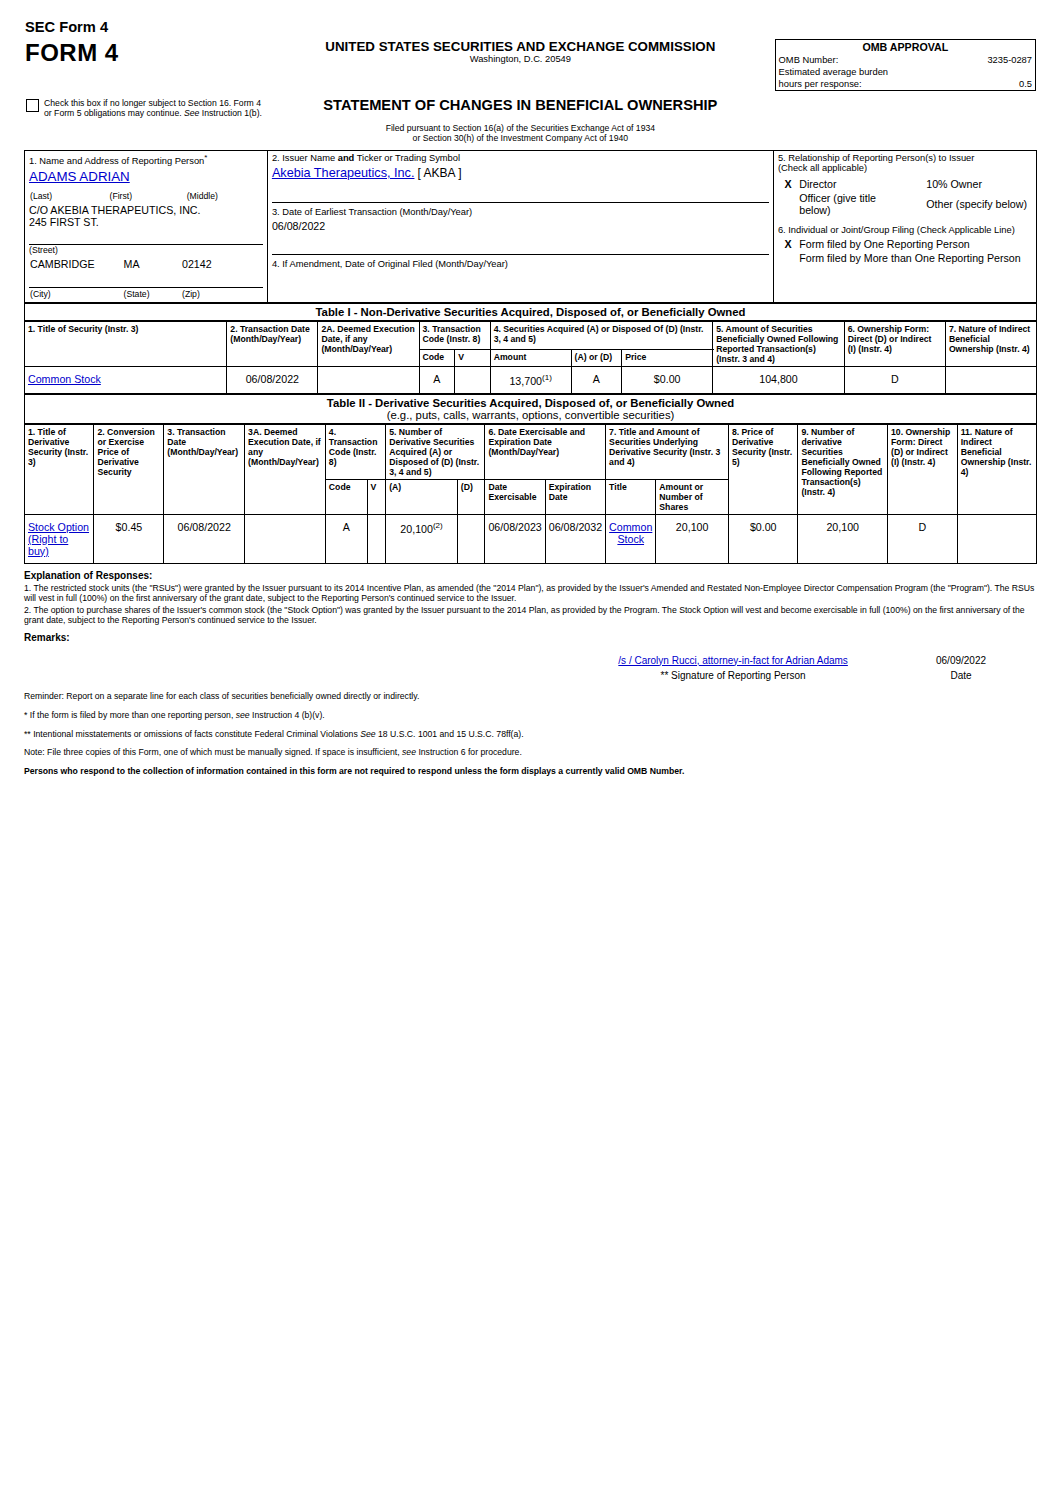| SEC Form 4 | | |
| FORM 4 | UNITED STATES SECURITIES AND EXCHANGE COMMISSION Washington, D.C. 20549 | / OMB APPROVAL / / OMB Number: / 3235-0287 / / Estimated average burden / / hours per response: / 0.5 / |
| / / Check this box if no longer subject to Section 16. Form 4 or Form 5 obligations may continue. See Instruction 1(b). / | STATEMENT OF CHANGES IN BENEFICIAL OWNERSHIP Filed pursuant to Section 16(a) of the Securities Exchange Act of 1934 or Section 30(h) of the Investment Company Act of 1940 | |
| 1. Name and Address of Reporting Person * ADAMS ADRIAN / (Last) / (First) / (Middle) / C/O AKEBIA THERAPEUTICS, INC. 245 FIRST ST. (Street) / CAMBRIDGE / MA / 02142 / / (City) / (State) / (Zip) / | 2. Issuer Name and Ticker or Trading Symbol Akebia Therapeutics, Inc. [ AKBA ] 3. Date of Earliest Transaction (Month/Day/Year) 06/08/2022 4. If Amendment, Date of Original Filed (Month/Day/Year) | 5. Relationship of Reporting Person(s) to Issuer (Check all applicable) / X / Director / / 10% Owner / / / Officer (give title below) / / Other (specify below) / 6. Individual or Joint/Group Filing (Check Applicable Line) / X / Form filed by One Reporting Person / / / Form filed by More than One Reporting Person / |
| Table I - Non-Derivative Securities Acquired, Disposed of, or Beneficially Owned |
| 1. Title of Security (Instr. 3) | 2. Transaction Date (Month/Day/Year) | 2A. Deemed Execution Date, if any (Month/Day/Year) | 3. Transaction Code (Instr. 8) | 4. Securities Acquired (A) or Disposed Of (D) (Instr. 3, 4 and 5) | 5. Amount of Securities Beneficially Owned Following Reported Transaction(s) (Instr. 3 and 4) | 6. Ownership Form: Direct (D) or Indirect (I) (Instr. 4) | 7. Nature of Indirect Beneficial Ownership (Instr. 4) |
| --- | --- | --- | --- | --- | --- | --- | --- |
| Code | V | Amount | (A) or (D) | Price |
| Common Stock | 06/08/2022 | | A | | 13,700 (1) | A | $0.00 | 104,800 | D | |
| Table II - Derivative Securities Acquired, Disposed of, or Beneficially Owned (e.g., puts, calls, warrants, options, convertible securities) |
| 1. Title of Derivative Security (Instr. 3) | 2. Conversion or Exercise Price of Derivative Security | 3. Transaction Date (Month/Day/Year) | 3A. Deemed Execution Date, if any (Month/Day/Year) | 4. Transaction Code (Instr. 8) | 5. Number of Derivative Securities Acquired (A) or Disposed of (D) (Instr. 3, 4 and 5) | 6. Date Exercisable and Expiration Date (Month/Day/Year) | 7. Title and Amount of Securities Underlying Derivative Security (Instr. 3 and 4) | 8. Price of Derivative Security (Instr. 5) | 9. Number of derivative Securities Beneficially Owned Following Reported Transaction(s) (Instr. 4) | 10. Ownership Form: Direct (D) or Indirect (I) (Instr. 4) | 11. Nature of Indirect Beneficial Ownership (Instr. 4) |
| --- | --- | --- | --- | --- | --- | --- | --- | --- | --- | --- | --- |
| Code | V | (A) | (D) | Date Exercisable | Expiration Date | Title | Amount or Number of Shares |
| Stock Option (Right to buy) | $0.45 | 06/08/2022 | | A | | 20,100 (2) | | 06/08/2023 | 06/08/2032 | Common Stock | 20,100 | $0.00 | 20,100 | D | |
Explanation of Responses:
1. The restricted stock units (the "RSUs") were granted by the Issuer pursuant to its 2014 Incentive Plan, as amended (the "2014 Plan"), as provided by the Issuer's Amended and Restated Non-Employee Director Compensation Program (the "Program"). The RSUs will vest in full (100%) on the first anniversary of the grant date, subject to the Reporting Person's continued service to the Issuer.
2. The option to purchase shares of the Issuer's common stock (the "Stock Option") was granted by the Issuer pursuant to the 2014 Plan, as provided by the Program. The Stock Option will vest and become exercisable in full (100%) on the first anniversary of the grant date, subject to the Reporting Person's continued service to the Issuer.
Remarks:
| | /s / Carolyn Rucci, attorney-in-fact for Adrian Adams | 06/09/2022 |
| | ** Signature of Reporting Person | Date |
Reminder: Report on a separate line for each class of securities beneficially owned directly or indirectly.
* If the form is filed by more than one reporting person, see Instruction 4 (b)(v).
** Intentional misstatements or omissions of facts constitute Federal Criminal Violations See 18 U.S.C. 1001 and 15 U.S.C. 78ff(a).
Note: File three copies of this Form, one of which must be manually signed. If space is insufficient, see Instruction 6 for procedure.
Persons who respond to the collection of information contained in this form are not required to respond unless the form displays a currently valid OMB Number.